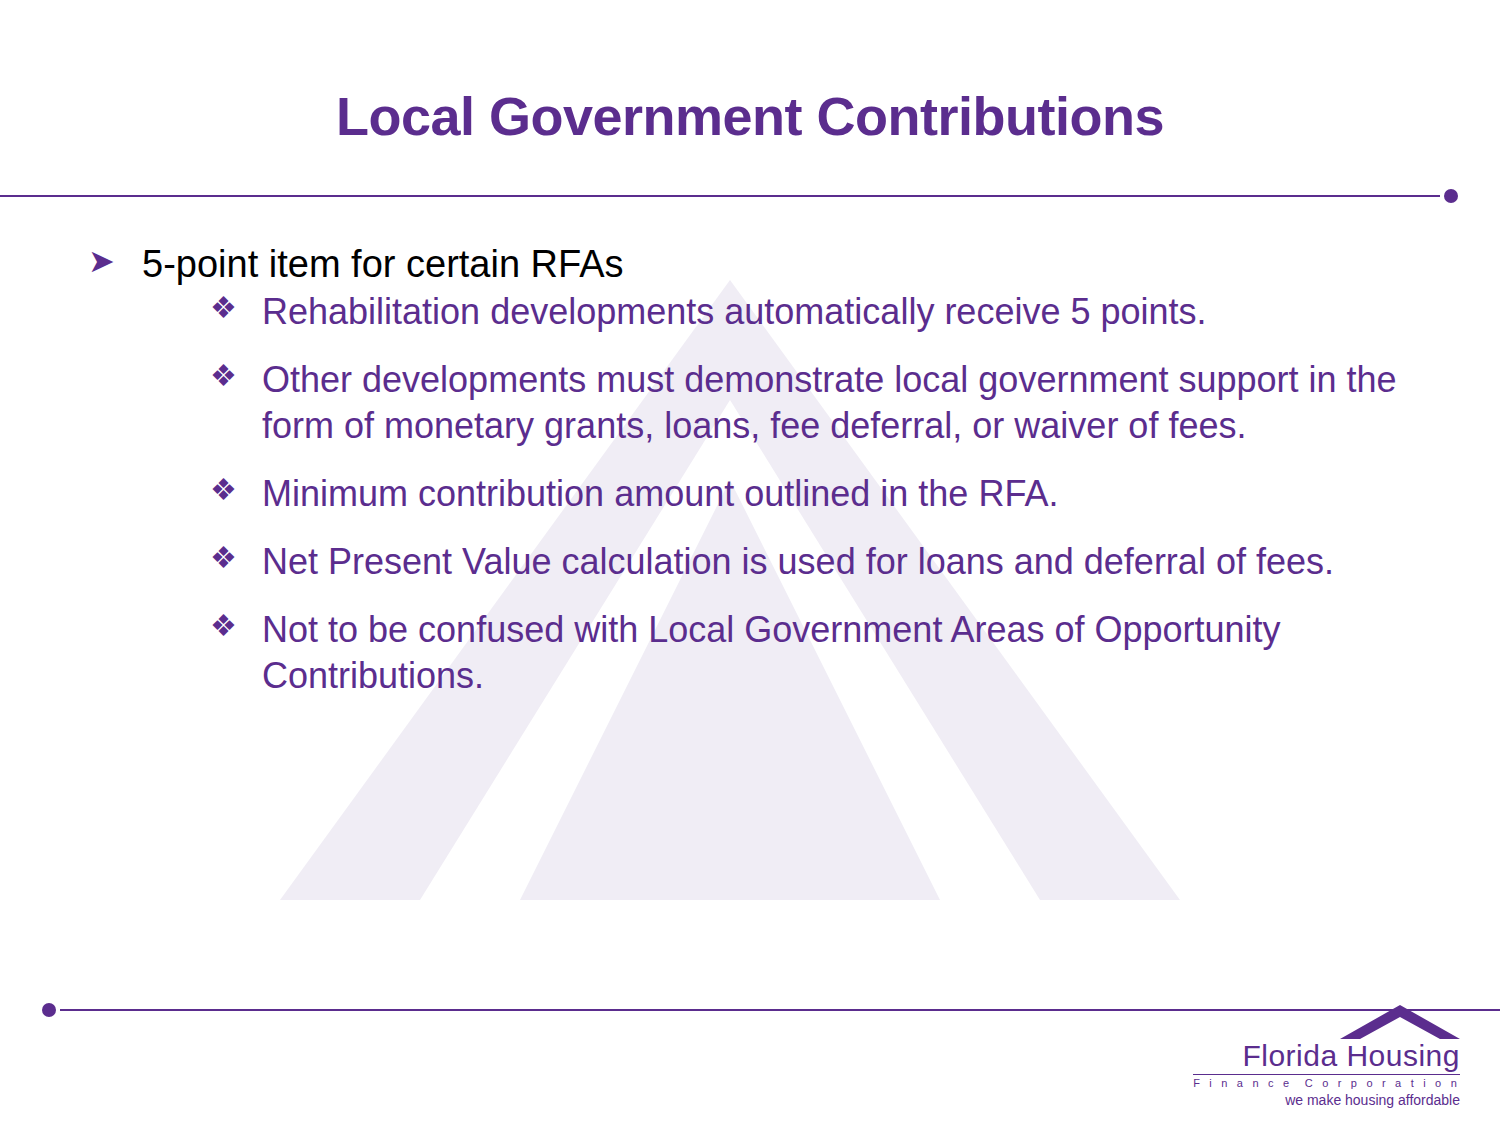Local Government Contributions
5-point item for certain RFAs
Rehabilitation developments automatically receive 5 points.
Other developments must demonstrate local government support in the form of monetary grants, loans, fee deferral, or waiver of fees.
Minimum contribution amount outlined in the RFA.
Net Present Value calculation is used for loans and deferral of fees.
Not to be confused with Local Government Areas of Opportunity Contributions.
Florida Housing
F i n a n c e C o r p o r a t i o n
we make housing affordable